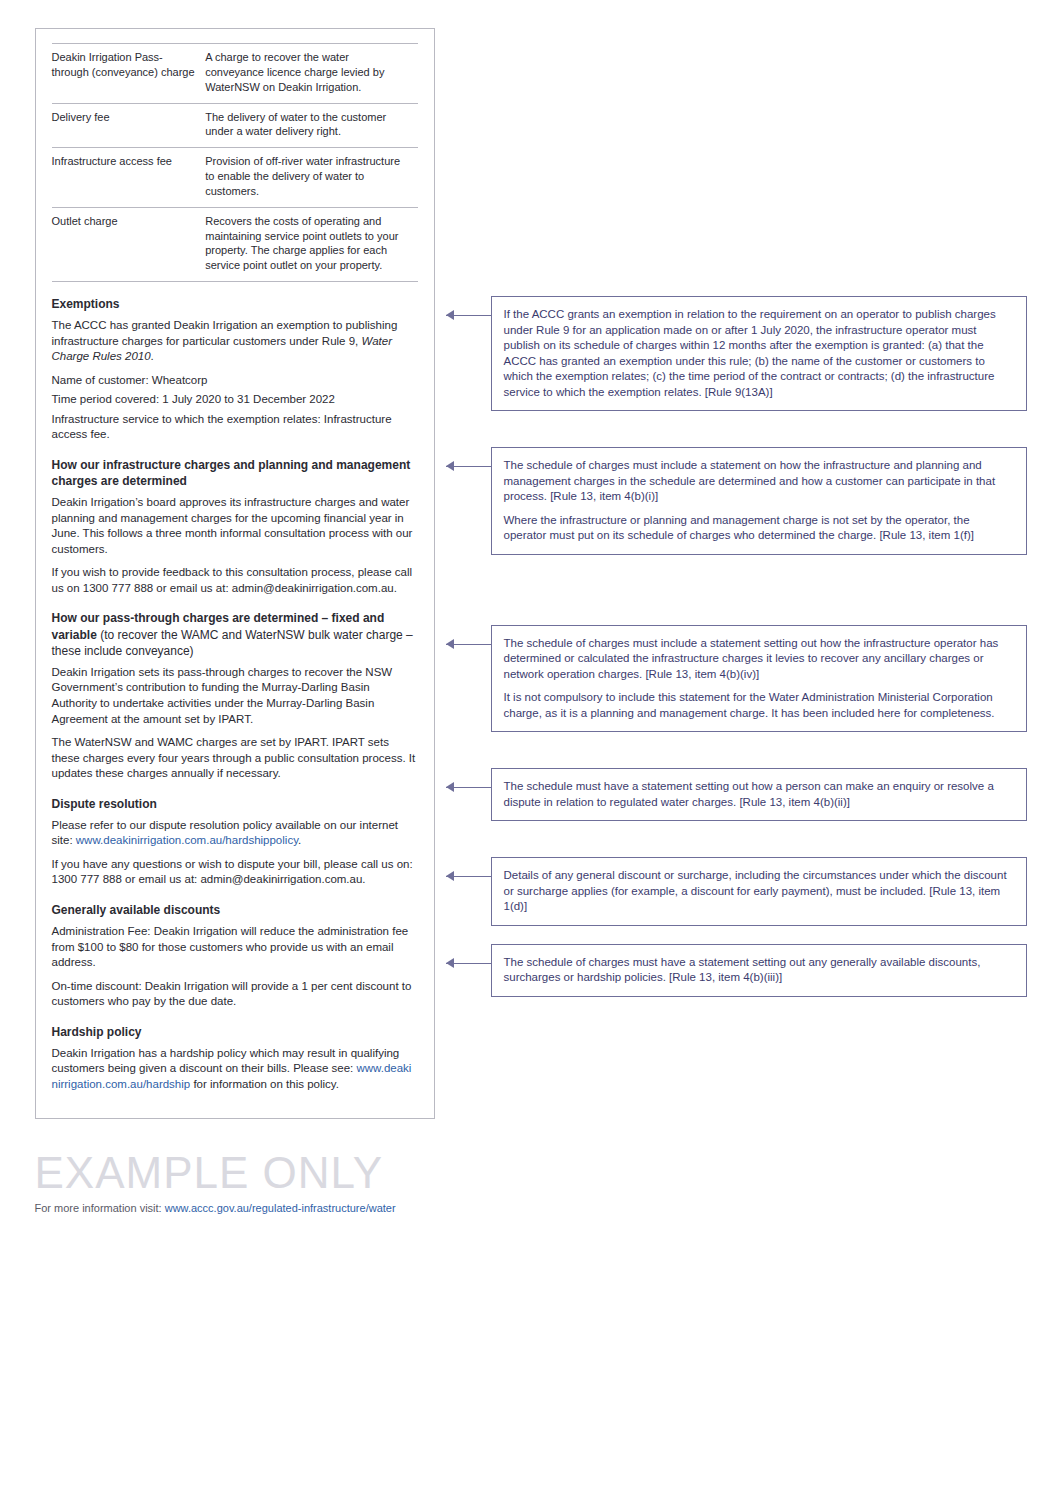| Deakin Irrigation Pass-through (conveyance) charge | A charge to recover the water conveyance licence charge levied by WaterNSW on Deakin Irrigation. |
| Delivery fee | The delivery of water to the customer under a water delivery right. |
| Infrastructure access fee | Provision of off-river water infrastructure to enable the delivery of water to customers. |
| Outlet charge | Recovers the costs of operating and maintaining service point outlets to your property. The charge applies for each service point outlet on your property. |
Exemptions
The ACCC has granted Deakin Irrigation an exemption to publishing infrastructure charges for particular customers under Rule 9, Water Charge Rules 2010.
Name of customer: Wheatcorp
Time period covered: 1 July 2020 to 31 December 2022
Infrastructure service to which the exemption relates: Infrastructure access fee.
How our infrastructure charges and planning and management charges are determined
Deakin Irrigation’s board approves its infrastructure charges and water planning and management charges for the upcoming financial year in June. This follows a three month informal consultation process with our customers.
If you wish to provide feedback to this consultation process, please call us on 1300 777 888 or email us at: admin@deakinirrigation.com.au.
How our pass-through charges are determined – fixed and variable (to recover the WAMC and WaterNSW bulk water charge – these include conveyance)
Deakin Irrigation sets its pass-through charges to recover the NSW Government’s contribution to funding the Murray-Darling Basin Authority to undertake activities under the Murray-Darling Basin Agreement at the amount set by IPART.
The WaterNSW and WAMC charges are set by IPART. IPART sets these charges every four years through a public consultation process. It updates these charges annually if necessary.
Dispute resolution
Please refer to our dispute resolution policy available on our internet site: www.deakinirrigation.com.au/hardshippolicy.
If you have any questions or wish to dispute your bill, please call us on: 1300 777 888 or email us at: admin@deakinirrigation.com.au.
Generally available discounts
Administration Fee: Deakin Irrigation will reduce the administration fee from $100 to $80 for those customers who provide us with an email address.
On-time discount: Deakin Irrigation will provide a 1 per cent discount to customers who pay by the due date.
Hardship policy
Deakin Irrigation has a hardship policy which may result in qualifying customers being given a discount on their bills. Please see: www.deakinirrigation.com.au/hardship for information on this policy.
If the ACCC grants an exemption in relation to the requirement on an operator to publish charges under Rule 9 for an application made on or after 1 July 2020, the infrastructure operator must publish on its schedule of charges within 12 months after the exemption is granted: (a) that the ACCC has granted an exemption under this rule; (b) the name of the customer or customers to which the exemption relates; (c) the time period of the contract or contracts; (d) the infrastructure service to which the exemption relates. [Rule 9(13A)]
The schedule of charges must include a statement on how the infrastructure and planning and management charges in the schedule are determined and how a customer can participate in that process. [Rule 13, item 4(b)(i)]
Where the infrastructure or planning and management charge is not set by the operator, the operator must put on its schedule of charges who determined the charge. [Rule 13, item 1(f)]
The schedule of charges must include a statement setting out how the infrastructure operator has determined or calculated the infrastructure charges it levies to recover any ancillary charges or network operation charges. [Rule 13, item 4(b)(iv)]
It is not compulsory to include this statement for the Water Administration Ministerial Corporation charge, as it is a planning and management charge. It has been included here for completeness.
The schedule must have a statement setting out how a person can make an enquiry or resolve a dispute in relation to regulated water charges. [Rule 13, item 4(b)(ii)]
Details of any general discount or surcharge, including the circumstances under which the discount or surcharge applies (for example, a discount for early payment), must be included. [Rule 13, item 1(d)]
The schedule of charges must have a statement setting out any generally available discounts, surcharges or hardship policies. [Rule 13, item 4(b)(iii)]
EXAMPLE ONLY
For more information visit: www.accc.gov.au/regulated-infrastructure/water